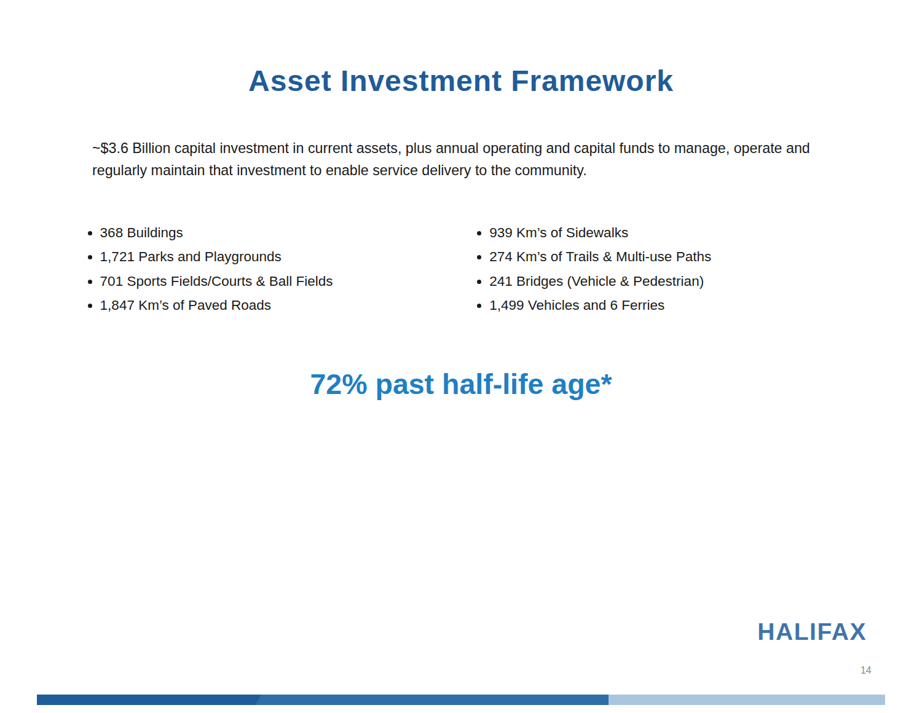Asset Investment Framework
~$3.6 Billion capital investment in current assets, plus annual operating and capital funds to manage, operate and regularly maintain that investment to enable service delivery to the community.
368 Buildings
1,721 Parks and Playgrounds
701 Sports Fields/Courts & Ball Fields
1,847 Km’s of Paved Roads
939 Km’s of Sidewalks
274 Km’s of Trails & Multi-use Paths
241 Bridges (Vehicle & Pedestrian)
1,499 Vehicles and 6 Ferries
72% past half-life age*
HALIFAX
14